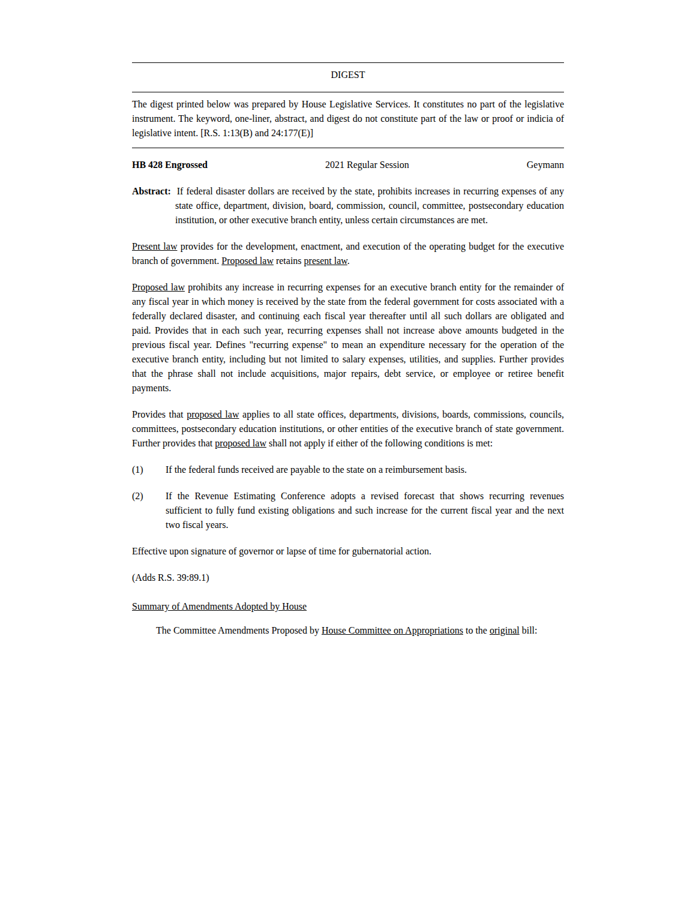DIGEST
The digest printed below was prepared by House Legislative Services. It constitutes no part of the legislative instrument. The keyword, one-liner, abstract, and digest do not constitute part of the law or proof or indicia of legislative intent. [R.S. 1:13(B) and 24:177(E)]
HB 428 Engrossed 2021 Regular Session Geymann
Abstract: If federal disaster dollars are received by the state, prohibits increases in recurring expenses of any state office, department, division, board, commission, council, committee, postsecondary education institution, or other executive branch entity, unless certain circumstances are met.
Present law provides for the development, enactment, and execution of the operating budget for the executive branch of government. Proposed law retains present law.
Proposed law prohibits any increase in recurring expenses for an executive branch entity for the remainder of any fiscal year in which money is received by the state from the federal government for costs associated with a federally declared disaster, and continuing each fiscal year thereafter until all such dollars are obligated and paid. Provides that in each such year, recurring expenses shall not increase above amounts budgeted in the previous fiscal year. Defines "recurring expense" to mean an expenditure necessary for the operation of the executive branch entity, including but not limited to salary expenses, utilities, and supplies. Further provides that the phrase shall not include acquisitions, major repairs, debt service, or employee or retiree benefit payments.
Provides that proposed law applies to all state offices, departments, divisions, boards, commissions, councils, committees, postsecondary education institutions, or other entities of the executive branch of state government. Further provides that proposed law shall not apply if either of the following conditions is met:
(1) If the federal funds received are payable to the state on a reimbursement basis.
(2) If the Revenue Estimating Conference adopts a revised forecast that shows recurring revenues sufficient to fully fund existing obligations and such increase for the current fiscal year and the next two fiscal years.
Effective upon signature of governor or lapse of time for gubernatorial action.
(Adds R.S. 39:89.1)
Summary of Amendments Adopted by House
The Committee Amendments Proposed by House Committee on Appropriations to the original bill: